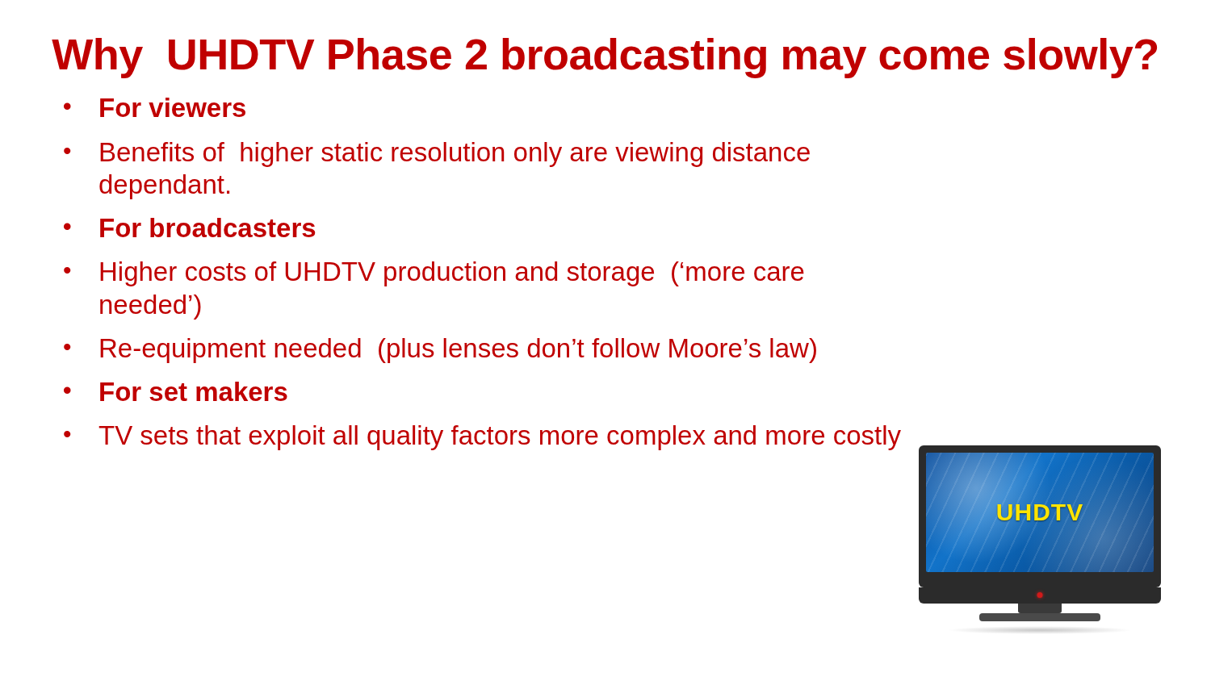Why UHDTV Phase 2 broadcasting may come slowly?
For viewers
Benefits of higher static resolution only are viewing distance dependant.
For broadcasters
Higher costs of UHDTV production and storage (‘more care needed’)
Re-equipment needed (plus lenses don’t follow Moore’s law)
For set makers
TV sets that exploit all quality factors more complex and more costly
UHDTV